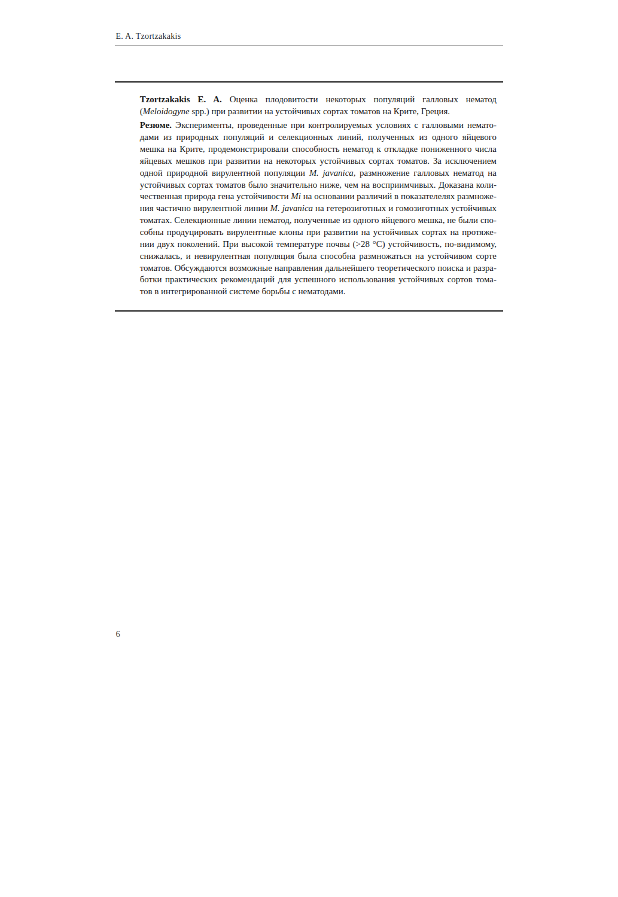E. A. Tzortzakakis
Tzortzakakis E. A. Оценка плодовитости некоторых популяций галловых нематод (Meloidogyne spp.) при развитии на устойчивых сортах томатов на Крите, Греция.
Резюме. Эксперименты, проведенные при контролируемых условиях с галловыми нематодами из природных популяций и селекционных линий, полученных из одного яйцевого мешка на Крите, продемонстрировали способность нематод к откладке пониженного числа яйцевых мешков при развитии на некоторых устойчивых сортах томатов. За исключением одной природной вирулентной популяции M. javanica, размножение галловых нематод на устойчивых сортах томатов было значительно ниже, чем на восприимчивых. Доказана количественная природа гена устойчивости Mi на основании различий в показателелях размножения частично вирулентной линии M. javanica на гетерозиготных и гомозиготных устойчивых томатах. Селекционные линии нематод, полученные из одного яйцевого мешка, не были способны продуцировать вирулентные клоны при развитии на устойчивых сортах на протяжении двух поколений. При высокой температуре почвы (>28 °C) устойчивость, по-видимому, снижалась, и невирулентная популяция была способна размножаться на устойчивом сорте томатов. Обсуждаются возможные направления дальнейшего теоретического поиска и разработки практических рекомендаций для успешного использования устойчивых сортов томатов в интегрированной системе борьбы с нематодами.
6